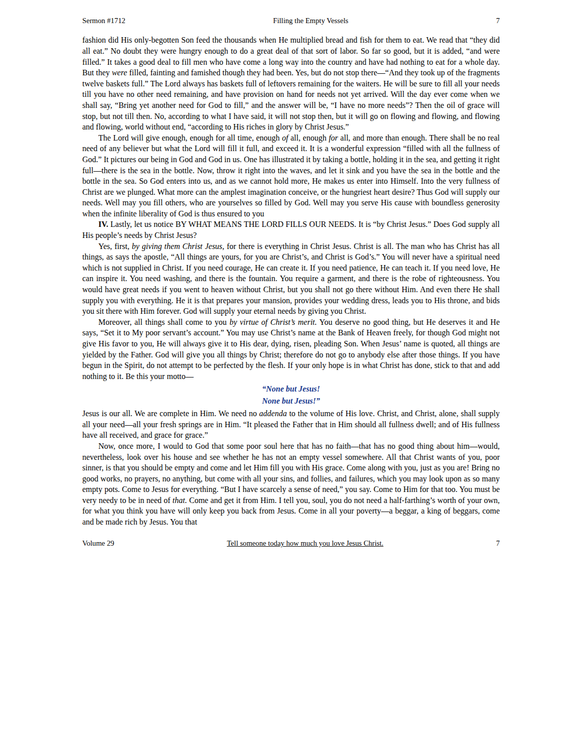Sermon #1712 Filling the Empty Vessels 7
fashion did His only-begotten Son feed the thousands when He multiplied bread and fish for them to eat. We read that “they did all eat.” No doubt they were hungry enough to do a great deal of that sort of labor. So far so good, but it is added, “and were filled.” It takes a good deal to fill men who have come a long way into the country and have had nothing to eat for a whole day. But they were filled, fainting and famished though they had been. Yes, but do not stop there—“And they took up of the fragments twelve baskets full.” The Lord always has baskets full of leftovers remaining for the waiters. He will be sure to fill all your needs till you have no other need remaining, and have provision on hand for needs not yet arrived. Will the day ever come when we shall say, “Bring yet another need for God to fill,” and the answer will be, “I have no more needs”? Then the oil of grace will stop, but not till then. No, according to what I have said, it will not stop then, but it will go on flowing and flowing, and flowing and flowing, world without end, “according to His riches in glory by Christ Jesus.”
The Lord will give enough, enough for all time, enough of all, enough for all, and more than enough. There shall be no real need of any believer but what the Lord will fill it full, and exceed it. It is a wonderful expression “filled with all the fullness of God.” It pictures our being in God and God in us. One has illustrated it by taking a bottle, holding it in the sea, and getting it right full—there is the sea in the bottle. Now, throw it right into the waves, and let it sink and you have the sea in the bottle and the bottle in the sea. So God enters into us, and as we cannot hold more, He makes us enter into Himself. Into the very fullness of Christ are we plunged. What more can the amplest imagination conceive, or the hungriest heart desire? Thus God will supply our needs. Well may you fill others, who are yourselves so filled by God. Well may you serve His cause with boundless generosity when the infinite liberality of God is thus ensured to you
IV. Lastly, let us notice BY WHAT MEANS THE LORD FILLS OUR NEEDS. It is “by Christ Jesus.” Does God supply all His people’s needs by Christ Jesus?
Yes, first, by giving them Christ Jesus, for there is everything in Christ Jesus. Christ is all. The man who has Christ has all things, as says the apostle, “All things are yours, for you are Christ’s, and Christ is God’s.” You will never have a spiritual need which is not supplied in Christ. If you need courage, He can create it. If you need patience, He can teach it. If you need love, He can inspire it. You need washing, and there is the fountain. You require a garment, and there is the robe of righteousness. You would have great needs if you went to heaven without Christ, but you shall not go there without Him. And even there He shall supply you with everything. He it is that prepares your mansion, provides your wedding dress, leads you to His throne, and bids you sit there with Him forever. God will supply your eternal needs by giving you Christ.
Moreover, all things shall come to you by virtue of Christ’s merit. You deserve no good thing, but He deserves it and He says, “Set it to My poor servant’s account.” You may use Christ’s name at the Bank of Heaven freely, for though God might not give His favor to you, He will always give it to His dear, dying, risen, pleading Son. When Jesus’ name is quoted, all things are yielded by the Father. God will give you all things by Christ; therefore do not go to anybody else after those things. If you have begun in the Spirit, do not attempt to be perfected by the flesh. If your only hope is in what Christ has done, stick to that and add nothing to it. Be this your motto—
“None but Jesus!
None but Jesus!”
Jesus is our all. We are complete in Him. We need no addenda to the volume of His love. Christ, and Christ, alone, shall supply all your need—all your fresh springs are in Him. “It pleased the Father that in Him should all fullness dwell; and of His fullness have all received, and grace for grace.”
Now, once more, I would to God that some poor soul here that has no faith—that has no good thing about him—would, nevertheless, look over his house and see whether he has not an empty vessel somewhere. All that Christ wants of you, poor sinner, is that you should be empty and come and let Him fill you with His grace. Come along with you, just as you are! Bring no good works, no prayers, no anything, but come with all your sins, and follies, and failures, which you may look upon as so many empty pots. Come to Jesus for everything. “But I have scarcely a sense of need,” you say. Come to Him for that too. You must be very needy to be in need of that. Come and get it from Him. I tell you, soul, you do not need a half-farthing’s worth of your own, for what you think you have will only keep you back from Jesus. Come in all your poverty—a beggar, a king of beggars, come and be made rich by Jesus. You that
Volume 29 Tell someone today how much you love Jesus Christ. 7